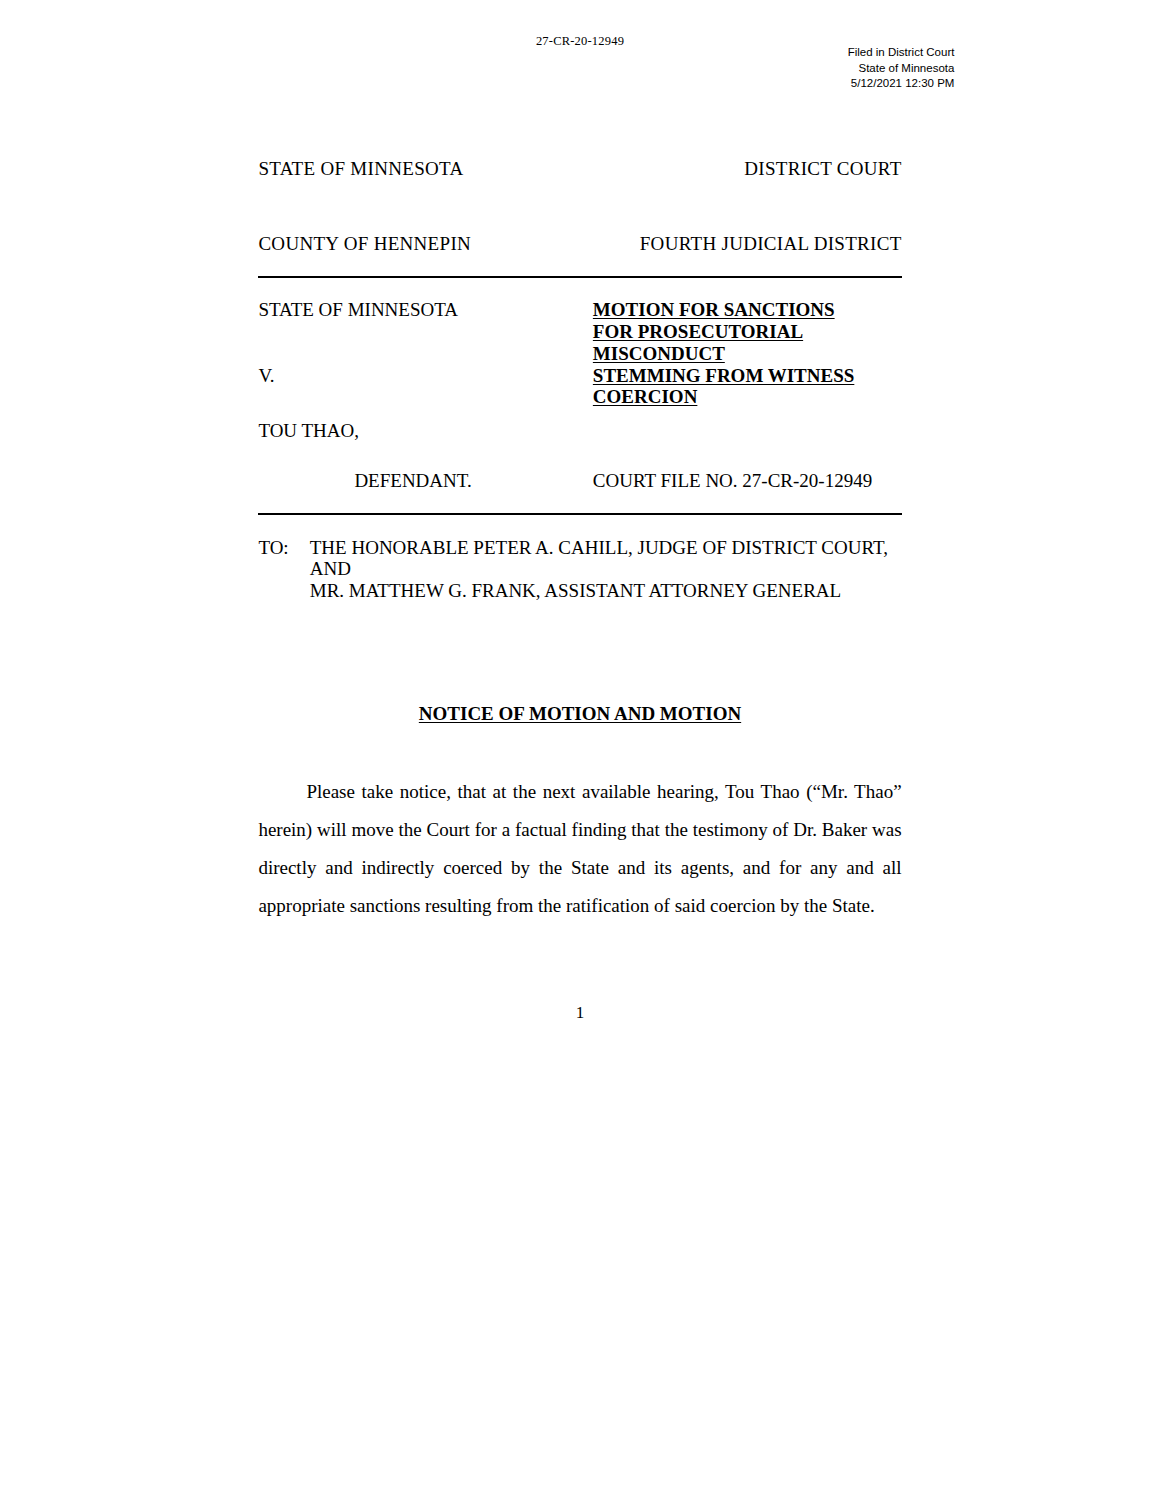27-CR-20-12949
Filed in District Court
State of Minnesota
5/12/2021 12:30 PM
STATE OF MINNESOTA
DISTRICT COURT
COUNTY OF HENNEPIN
FOURTH JUDICIAL DISTRICT
| STATE OF MINNESOTA | MOTION FOR SANCTIONS FOR PROSECUTORIAL MISCONDUCT |
| V. | STEMMING FROM WITNESS COERCION |
| TOU THAO, | |
| DEFENDANT. | COURT FILE NO. 27-CR-20-12949 |
| TO: | THE HONORABLE PETER A. CAHILL, JUDGE OF DISTRICT COURT, AND MR. MATTHEW G. FRANK, ASSISTANT ATTORNEY GENERAL |
NOTICE OF MOTION AND MOTION
Please take notice, that at the next available hearing, Tou Thao (“Mr. Thao” herein) will move the Court for a factual finding that the testimony of Dr. Baker was directly and indirectly coerced by the State and its agents, and for any and all appropriate sanctions resulting from the ratification of said coercion by the State.
1